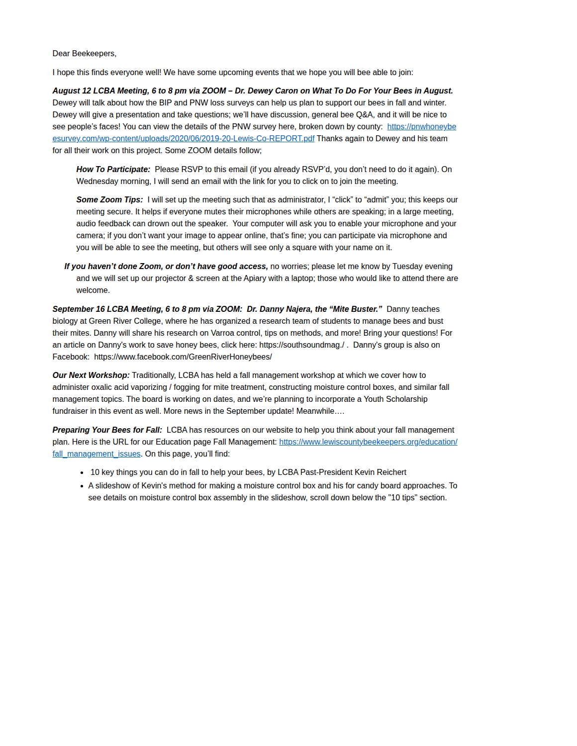Dear Beekeepers,
I hope this finds everyone well! We have some upcoming events that we hope you will bee able to join:
August 12 LCBA Meeting, 6 to 8 pm via ZOOM – Dr. Dewey Caron on What To Do For Your Bees in August. Dewey will talk about how the BIP and PNW loss surveys can help us plan to support our bees in fall and winter. Dewey will give a presentation and take questions; we’ll have discussion, general bee Q&A, and it will be nice to see people’s faces! You can view the details of the PNW survey here, broken down by county: https://pnwhoneybeesurvey.com/wp-content/uploads/2020/06/2019-20-Lewis-Co-REPORT.pdf Thanks again to Dewey and his team for all their work on this project. Some ZOOM details follow;
How To Participate: Please RSVP to this email (if you already RSVP’d, you don’t need to do it again). On Wednesday morning, I will send an email with the link for you to click on to join the meeting.
Some Zoom Tips: I will set up the meeting such that as administrator, I “click” to “admit” you; this keeps our meeting secure. It helps if everyone mutes their microphones while others are speaking; in a large meeting, audio feedback can drown out the speaker. Your computer will ask you to enable your microphone and your camera; if you don’t want your image to appear online, that’s fine; you can participate via microphone and you will be able to see the meeting, but others will see only a square with your name on it.
If you haven’t done Zoom, or don’t have good access, no worries; please let me know by Tuesday evening and we will set up our projector & screen at the Apiary with a laptop; those who would like to attend there are welcome.
September 16 LCBA Meeting, 6 to 8 pm via ZOOM: Dr. Danny Najera, the “Mite Buster.” Danny teaches biology at Green River College, where he has organized a research team of students to manage bees and bust their mites. Danny will share his research on Varroa control, tips on methods, and more! Bring your questions! For an article on Danny's work to save honey bees, click here: https://southsoundmag./ . Danny's group is also on
Facebook: https://www.facebook.com/GreenRiverHoneybees/
Our Next Workshop: Traditionally, LCBA has held a fall management workshop at which we cover how to administer oxalic acid vaporizing / fogging for mite treatment, constructing moisture control boxes, and similar fall management topics. The board is working on dates, and we’re planning to incorporate a Youth Scholarship fundraiser in this event as well. More news in the September update! Meanwhile….
Preparing Your Bees for Fall: LCBA has resources on our website to help you think about your fall management plan. Here is the URL for our Education page Fall Management: https://www.lewiscountybeekeepers.org/education/fall_management_issues. On this page, you’ll find:
10 key things you can do in fall to help your bees, by LCBA Past-President Kevin Reichert
A slideshow of Kevin's method for making a moisture control box and his for candy board approaches. To see details on moisture control box assembly in the slideshow, scroll down below the "10 tips" section.